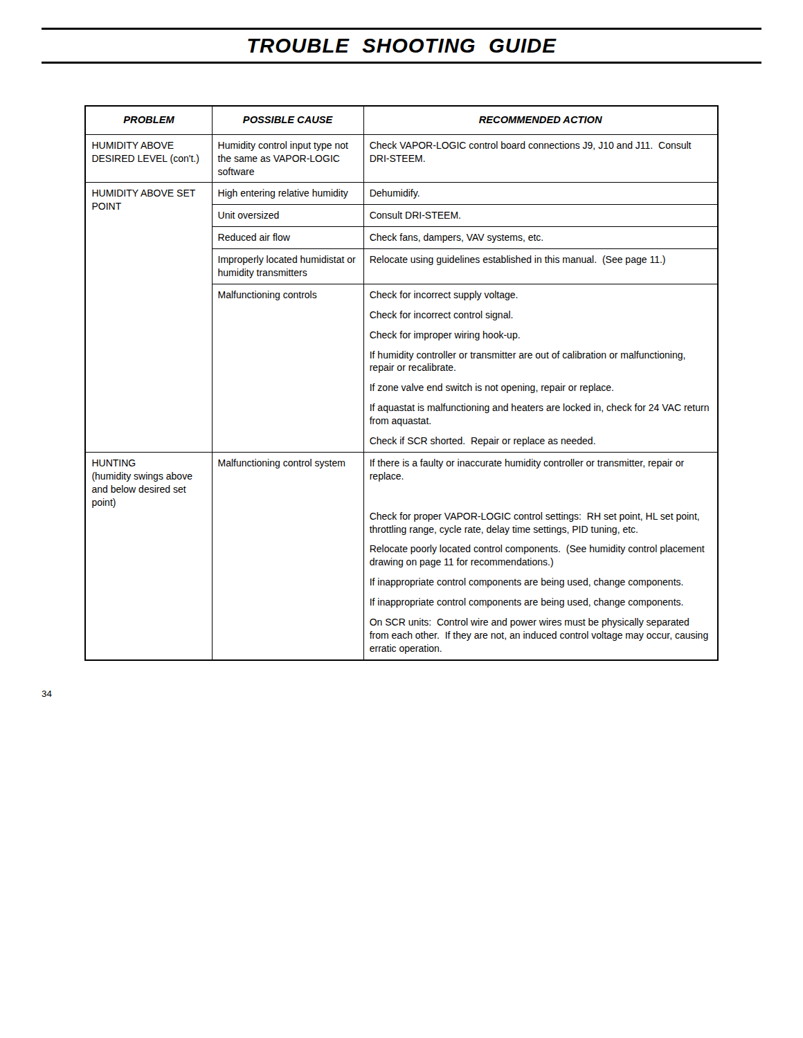TROUBLE SHOOTING GUIDE
| PROBLEM | POSSIBLE CAUSE | RECOMMENDED ACTION |
| --- | --- | --- |
| HUMIDITY ABOVE DESIRED LEVEL (con't.) | Humidity control input type not the same as VAPOR-LOGIC software | Check VAPOR-LOGIC control board connections J9, J10 and J11. Consult DRI-STEEM. |
| HUMIDITY ABOVE SET POINT | High entering relative humidity | Dehumidify. |
| Unit oversized | Consult DRI-STEEM. |
| Reduced air flow | Check fans, dampers, VAV systems, etc. |
| Improperly located humidistat or humidity transmitters | Relocate using guidelines established in this manual. (See page 11.) |
| Malfunctioning controls | Check for incorrect supply voltage. Check for incorrect control signal. Check for improper wiring hook-up. If humidity controller or transmitter are out of calibration or malfunctioning, repair or recalibrate. If zone valve end switch is not opening, repair or replace. If aquastat is malfunctioning and heaters are locked in, check for 24 VAC return from aquastat. Check if SCR shorted. Repair or replace as needed. |
| HUNTING (humidity swings above and below desired set point) | Malfunctioning control system | If there is a faulty or inaccurate humidity controller or transmitter, repair or replace. Check for proper VAPOR-LOGIC control settings: RH set point, HL set point, throttling range, cycle rate, delay time settings, PID tuning, etc. Relocate poorly located control components. (See humidity control placement drawing on page 11 for recommendations.) If inappropriate control components are being used, change components. If inappropriate control components are being used, change components. On SCR units: Control wire and power wires must be physically separated from each other. If they are not, an induced control voltage may occur, causing erratic operation. |
34